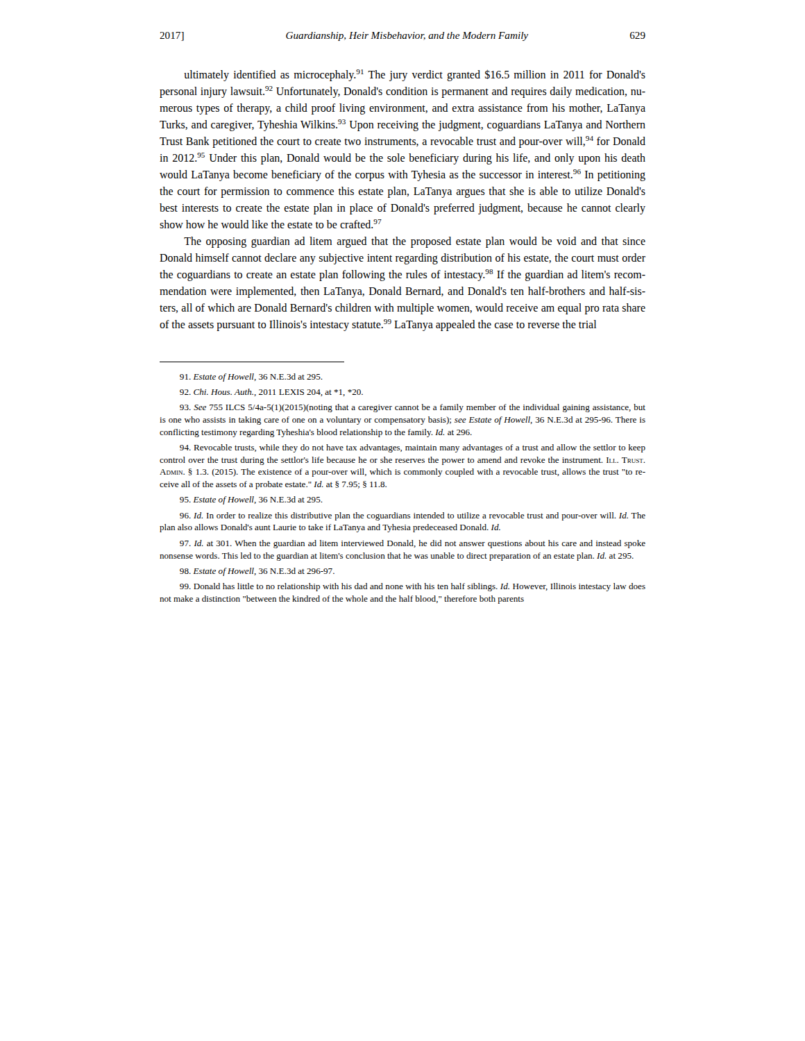2017] Guardianship, Heir Misbehavior, and the Modern Family 629
ultimately identified as microcephaly.91 The jury verdict granted $16.5 million in 2011 for Donald's personal injury lawsuit.92 Unfortunately, Donald's condition is permanent and requires daily medication, numerous types of therapy, a child proof living environment, and extra assistance from his mother, LaTanya Turks, and caregiver, Tyheshia Wilkins.93 Upon receiving the judgment, coguardians LaTanya and Northern Trust Bank petitioned the court to create two instruments, a revocable trust and pour-over will,94 for Donald in 2012.95 Under this plan, Donald would be the sole beneficiary during his life, and only upon his death would LaTanya become beneficiary of the corpus with Tyhesia as the successor in interest.96 In petitioning the court for permission to commence this estate plan, LaTanya argues that she is able to utilize Donald's best interests to create the estate plan in place of Donald's preferred judgment, because he cannot clearly show how he would like the estate to be crafted.97
The opposing guardian ad litem argued that the proposed estate plan would be void and that since Donald himself cannot declare any subjective intent regarding distribution of his estate, the court must order the coguardians to create an estate plan following the rules of intestacy.98 If the guardian ad litem's recommendation were implemented, then LaTanya, Donald Bernard, and Donald's ten half-brothers and half-sisters, all of which are Donald Bernard's children with multiple women, would receive am equal pro rata share of the assets pursuant to Illinois's intestacy statute.99 LaTanya appealed the case to reverse the trial
91. Estate of Howell, 36 N.E.3d at 295.
92. Chi. Hous. Auth., 2011 LEXIS 204, at *1, *20.
93. See 755 ILCS 5/4a-5(1)(2015)(noting that a caregiver cannot be a family member of the individual gaining assistance, but is one who assists in taking care of one on a voluntary or compensatory basis); see Estate of Howell, 36 N.E.3d at 295-96. There is conflicting testimony regarding Tyheshia's blood relationship to the family. Id. at 296.
94. Revocable trusts, while they do not have tax advantages, maintain many advantages of a trust and allow the settlor to keep control over the trust during the settlor's life because he or she reserves the power to amend and revoke the instrument. Ill. Trust. Admin. § 1.3. (2015). The existence of a pour-over will, which is commonly coupled with a revocable trust, allows the trust "to receive all of the assets of a probate estate." Id. at § 7.95; § 11.8.
95. Estate of Howell, 36 N.E.3d at 295.
96. Id. In order to realize this distributive plan the coguardians intended to utilize a revocable trust and pour-over will. Id. The plan also allows Donald's aunt Laurie to take if LaTanya and Tyhesia predeceased Donald. Id.
97. Id. at 301. When the guardian ad litem interviewed Donald, he did not answer questions about his care and instead spoke nonsense words. This led to the guardian at litem's conclusion that he was unable to direct preparation of an estate plan. Id. at 295.
98. Estate of Howell, 36 N.E.3d at 296-97.
99. Donald has little to no relationship with his dad and none with his ten half siblings. Id. However, Illinois intestacy law does not make a distinction "between the kindred of the whole and the half blood," therefore both parents